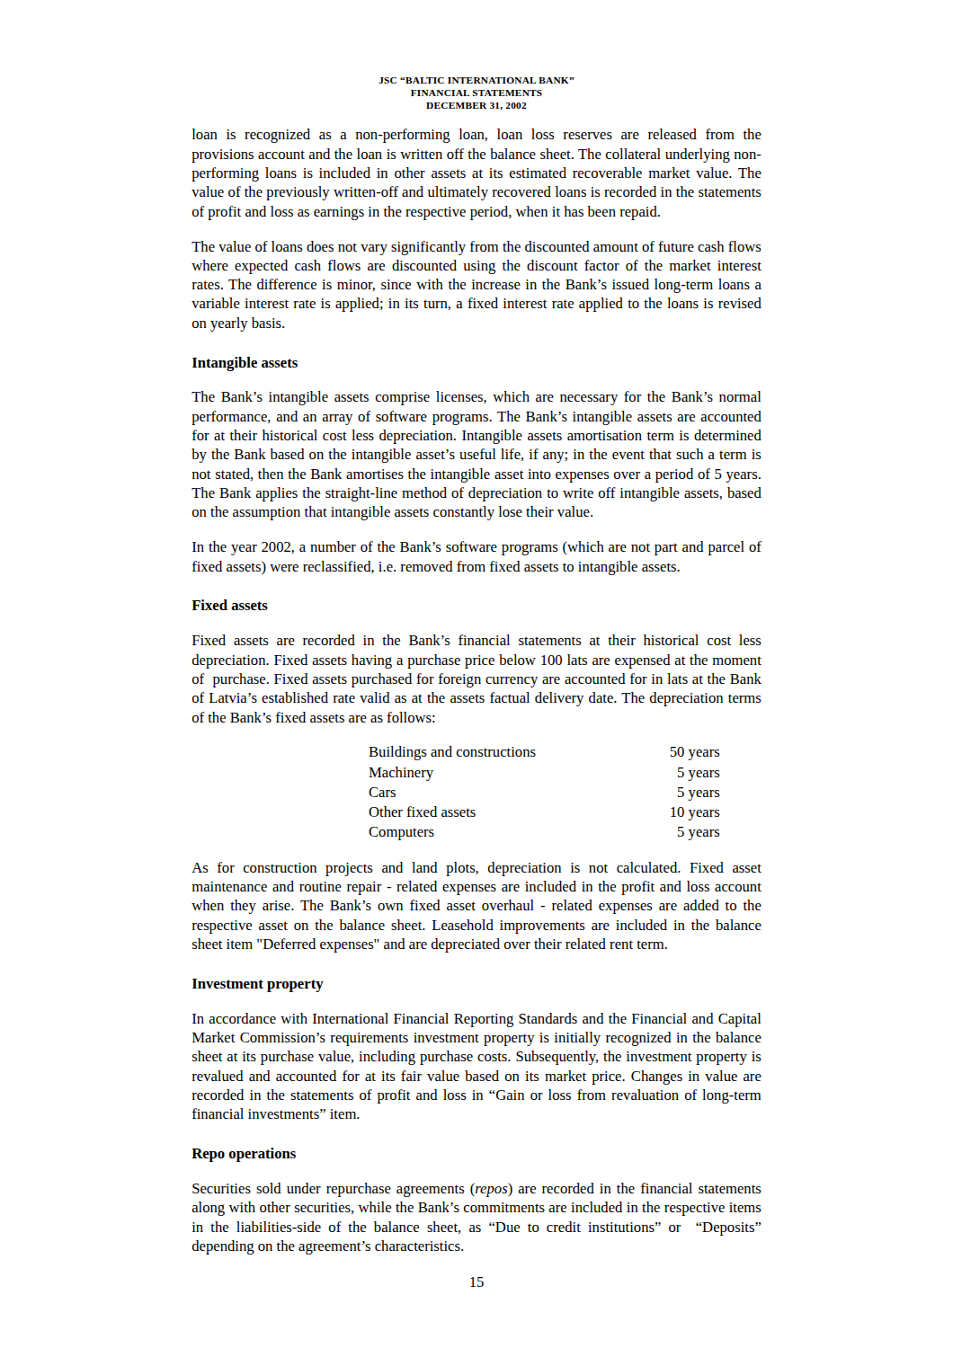JSC “BALTIC INTERNATIONAL BANK”
FINANCIAL STATEMENTS
DECEMBER 31, 2002
loan is recognized as a non-performing loan, loan loss reserves are released from the provisions account and the loan is written off the balance sheet. The collateral underlying non-performing loans is included in other assets at its estimated recoverable market value. The value of the previously written-off and ultimately recovered loans is recorded in the statements of profit and loss as earnings in the respective period, when it has been repaid.
The value of loans does not vary significantly from the discounted amount of future cash flows where expected cash flows are discounted using the discount factor of the market interest rates. The difference is minor, since with the increase in the Bank’s issued long-term loans a variable interest rate is applied; in its turn, a fixed interest rate applied to the loans is revised on yearly basis.
Intangible assets
The Bank’s intangible assets comprise licenses, which are necessary for the Bank’s normal performance, and an array of software programs. The Bank’s intangible assets are accounted for at their historical cost less depreciation. Intangible assets amortisation term is determined by the Bank based on the intangible asset’s useful life, if any; in the event that such a term is not stated, then the Bank amortises the intangible asset into expenses over a period of 5 years. The Bank applies the straight-line method of depreciation to write off intangible assets, based on the assumption that intangible assets constantly lose their value.
In the year 2002, a number of the Bank’s software programs (which are not part and parcel of fixed assets) were reclassified, i.e. removed from fixed assets to intangible assets.
Fixed assets
Fixed assets are recorded in the Bank’s financial statements at their historical cost less depreciation. Fixed assets having a purchase price below 100 lats are expensed at the moment of purchase. Fixed assets purchased for foreign currency are accounted for in lats at the Bank of Latvia’s established rate valid as at the assets factual delivery date. The depreciation terms of the Bank’s fixed assets are as follows:
| Buildings and constructions | 50 years |
| Machinery | 5 years |
| Cars | 5 years |
| Other fixed assets | 10 years |
| Computers | 5 years |
As for construction projects and land plots, depreciation is not calculated. Fixed asset maintenance and routine repair - related expenses are included in the profit and loss account when they arise. The Bank’s own fixed asset overhaul - related expenses are added to the respective asset on the balance sheet. Leasehold improvements are included in the balance sheet item "Deferred expenses" and are depreciated over their related rent term.
Investment property
In accordance with International Financial Reporting Standards and the Financial and Capital Market Commission’s requirements investment property is initially recognized in the balance sheet at its purchase value, including purchase costs. Subsequently, the investment property is revalued and accounted for at its fair value based on its market price. Changes in value are recorded in the statements of profit and loss in “Gain or loss from revaluation of long-term financial investments” item.
Repo operations
Securities sold under repurchase agreements (repos) are recorded in the financial statements along with other securities, while the Bank’s commitments are included in the respective items in the liabilities-side of the balance sheet, as “Due to credit institutions” or “Deposits” depending on the agreement’s characteristics.
15